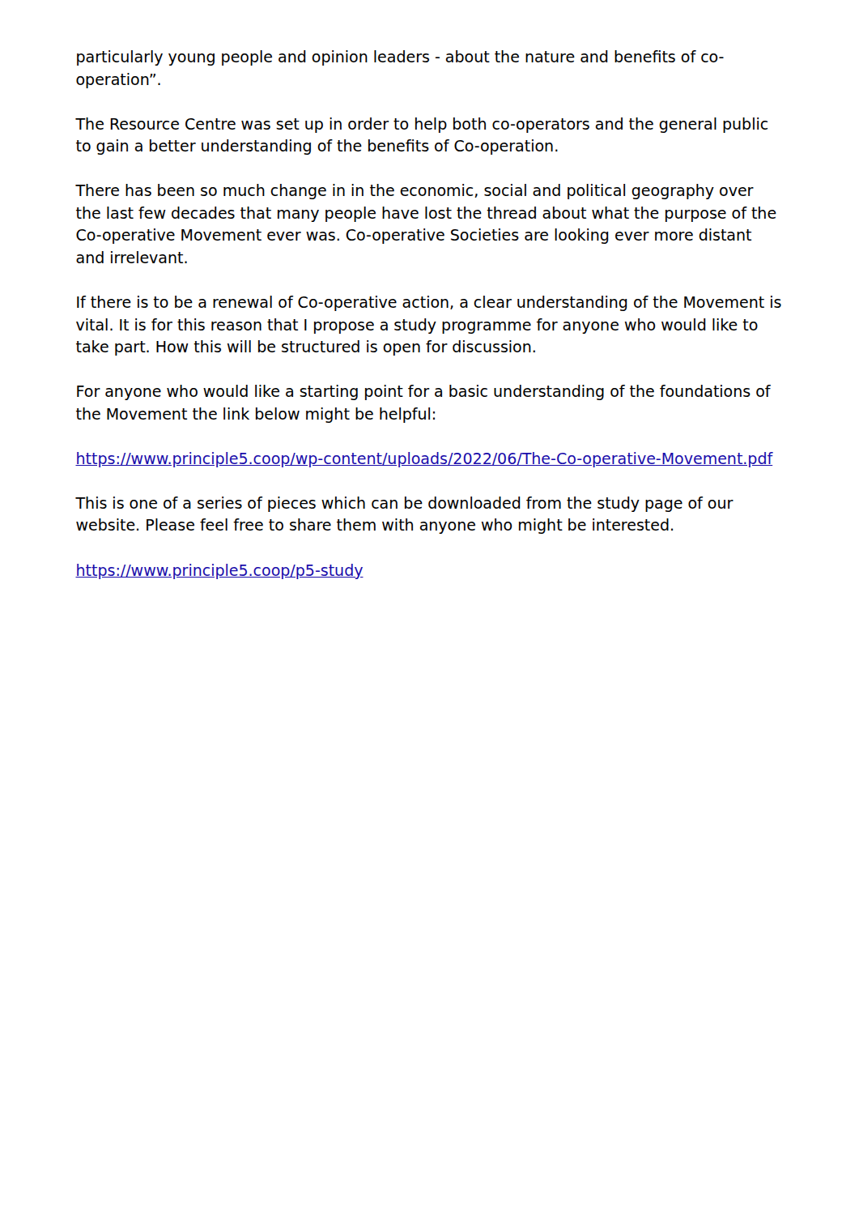particularly young people and opinion leaders - about the nature and benefits of co-operation”.
The Resource Centre was set up in order to help both co-operators and the general public to gain a better understanding of the benefits of Co-operation.
There has been so much change in in the economic, social and political geography over the last few decades that many people have lost the thread about what the purpose of the Co-operative Movement ever was. Co-operative Societies are looking ever more distant and irrelevant.
If there is to be a renewal of Co-operative action, a clear understanding of the Movement is vital. It is for this reason that I propose a study programme for anyone who would like to take part. How this will be structured is open for discussion.
For anyone who would like a starting point for a basic understanding of the foundations of the Movement the link below might be helpful:
https://www.principle5.coop/wp-content/uploads/2022/06/The-Co-operative-Movement.pdf
This is one of a series of pieces which can be downloaded from the study page of our website. Please feel free to share them with anyone who might be interested.
https://www.principle5.coop/p5-study